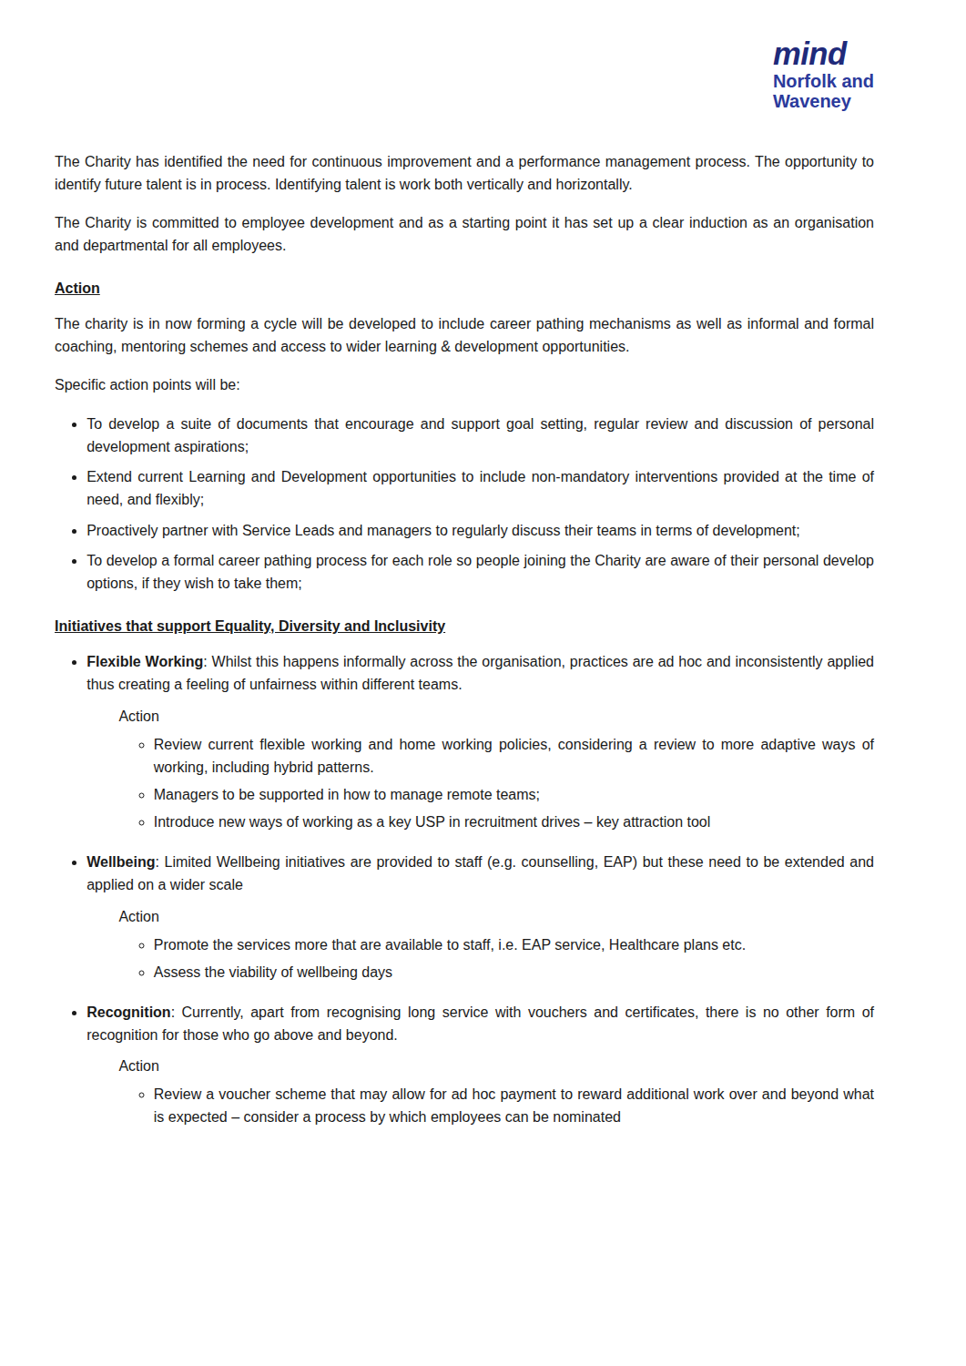mind
Norfolk and
Waveney
The Charity has identified the need for continuous improvement and a performance management process. The opportunity to identify future talent is in process. Identifying talent is work both vertically and horizontally.
The Charity is committed to employee development and as a starting point it has set up a clear induction as an organisation and departmental for all employees.
Action
The charity is in now forming a cycle will be developed to include career pathing mechanisms as well as informal and formal coaching, mentoring schemes and access to wider learning & development opportunities.
Specific action points will be:
To develop a suite of documents that encourage and support goal setting, regular review and discussion of personal development aspirations;
Extend current Learning and Development opportunities to include non-mandatory interventions provided at the time of need, and flexibly;
Proactively partner with Service Leads and managers to regularly discuss their teams in terms of development;
To develop a formal career pathing process for each role so people joining the Charity are aware of their personal develop options, if they wish to take them;
Initiatives that support Equality, Diversity and Inclusivity
Flexible Working: Whilst this happens informally across the organisation, practices are ad hoc and inconsistently applied thus creating a feeling of unfairness within different teams.
Action
Review current flexible working and home working policies, considering a review to more adaptive ways of working, including hybrid patterns.
Managers to be supported in how to manage remote teams;
Introduce new ways of working as a key USP in recruitment drives – key attraction tool
Wellbeing: Limited Wellbeing initiatives are provided to staff (e.g. counselling, EAP) but these need to be extended and applied on a wider scale
Action
Promote the services more that are available to staff, i.e. EAP service, Healthcare plans etc.
Assess the viability of wellbeing days
Recognition: Currently, apart from recognising long service with vouchers and certificates, there is no other form of recognition for those who go above and beyond.
Action
Review a voucher scheme that may allow for ad hoc payment to reward additional work over and beyond what is expected – consider a process by which employees can be nominated